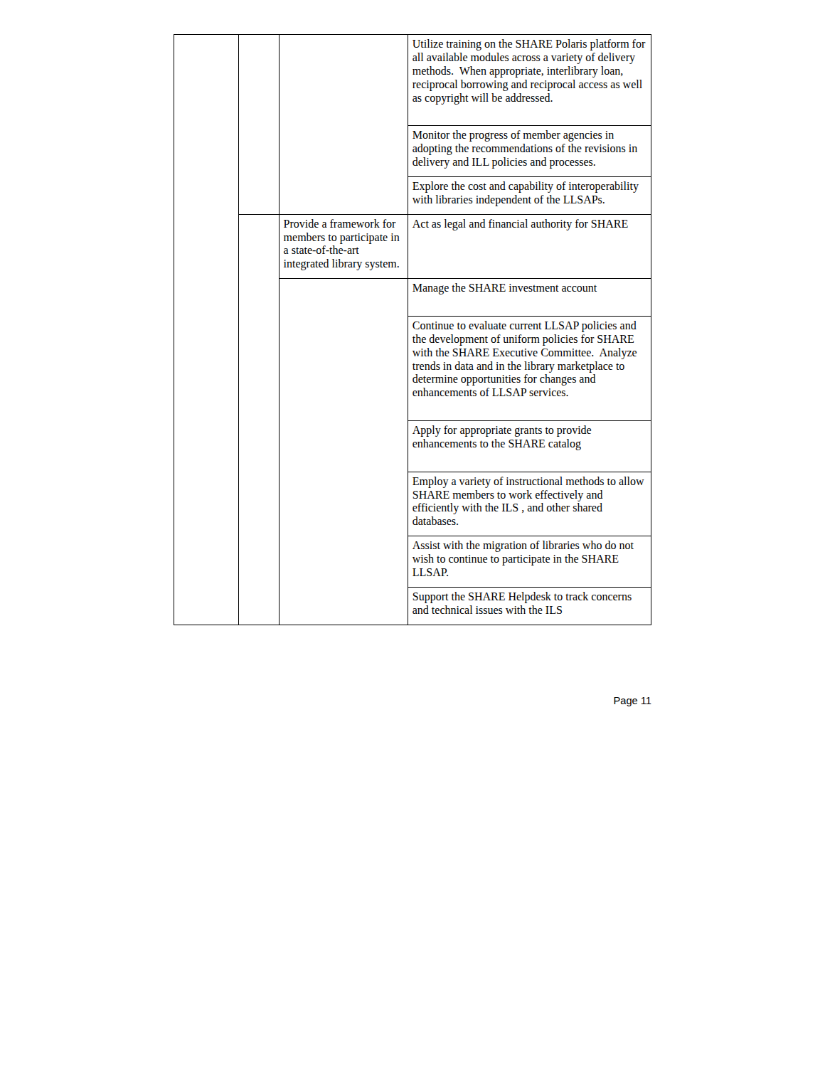| | | | Utilize training on the SHARE Polaris platform for all available modules across a variety of delivery methods. When appropriate, interlibrary loan, reciprocal borrowing and reciprocal access as well as copyright will be addressed. |
| Monitor the progress of member agencies in adopting the recommendations of the revisions in delivery and ILL policies and processes. |
| Explore the cost and capability of interoperability with libraries independent of the LLSAPs. |
| | Provide a framework for members to participate in a state-of-the-art integrated library system. | Act as legal and financial authority for SHARE |
| | Manage the SHARE investment account |
| Continue to evaluate current LLSAP policies and the development of uniform policies for SHARE with the SHARE Executive Committee. Analyze trends in data and in the library marketplace to determine opportunities for changes and enhancements of LLSAP services. |
| Apply for appropriate grants to provide enhancements to the SHARE catalog |
| Employ a variety of instructional methods to allow SHARE members to work effectively and efficiently with the ILS , and other shared databases. |
| Assist with the migration of libraries who do not wish to continue to participate in the SHARE LLSAP. |
| Support the SHARE Helpdesk to track concerns and technical issues with the ILS |
Page 11